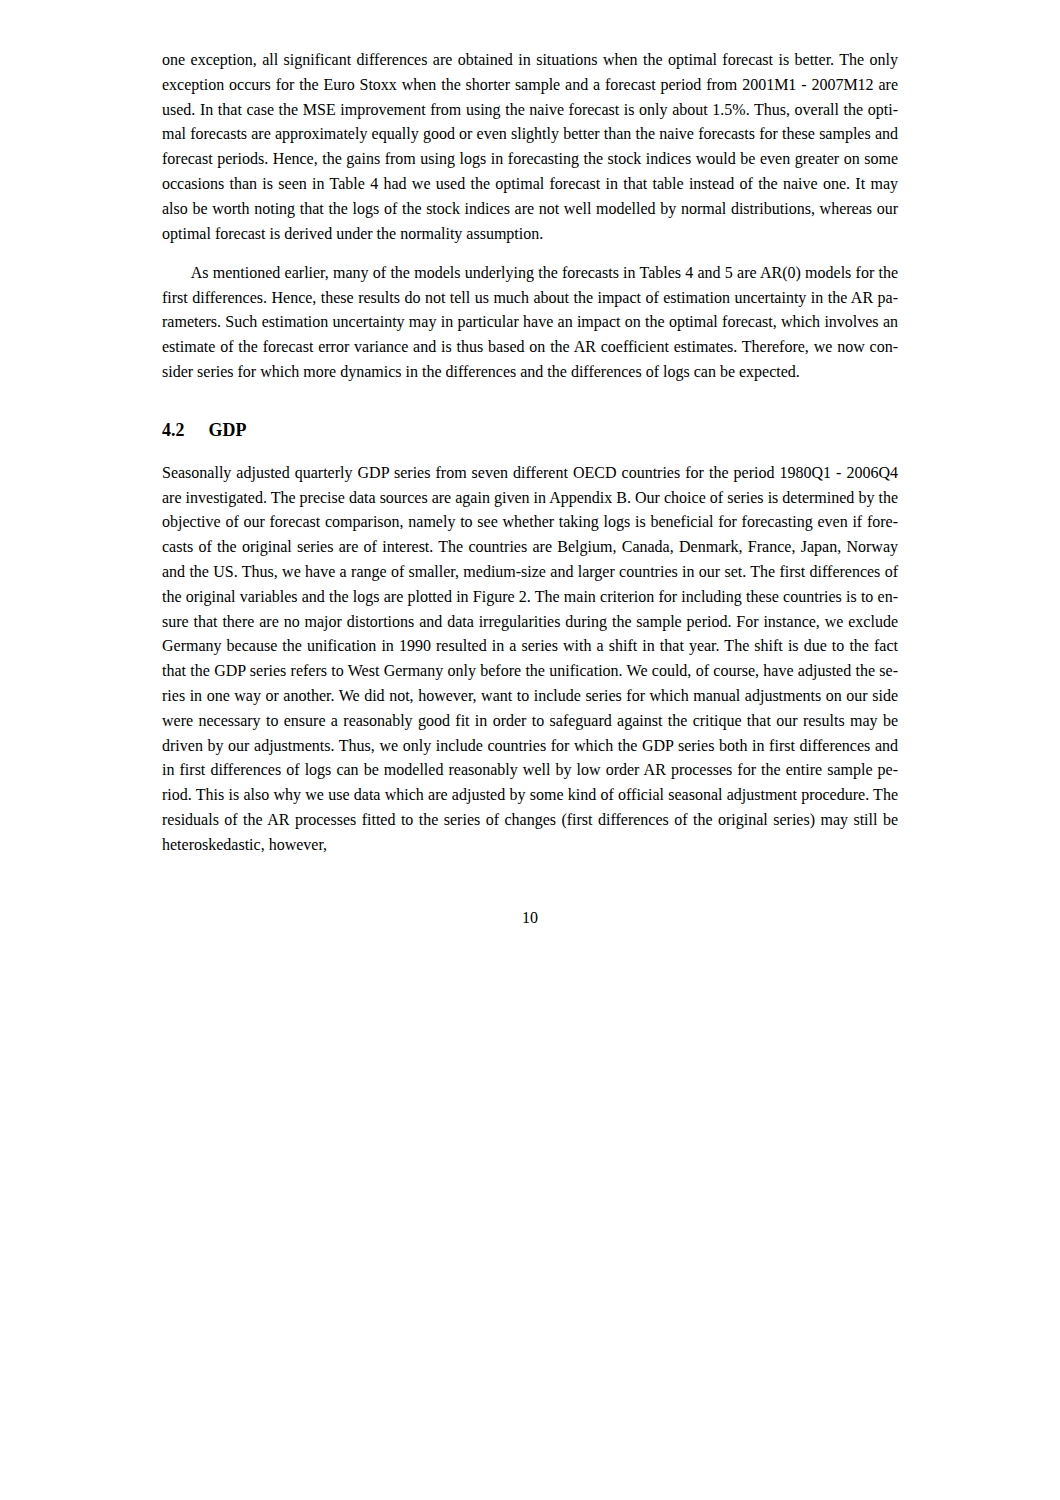one exception, all significant differences are obtained in situations when the optimal forecast is better. The only exception occurs for the Euro Stoxx when the shorter sample and a forecast period from 2001M1 - 2007M12 are used. In that case the MSE improvement from using the naive forecast is only about 1.5%. Thus, overall the optimal forecasts are approximately equally good or even slightly better than the naive forecasts for these samples and forecast periods. Hence, the gains from using logs in forecasting the stock indices would be even greater on some occasions than is seen in Table 4 had we used the optimal forecast in that table instead of the naive one. It may also be worth noting that the logs of the stock indices are not well modelled by normal distributions, whereas our optimal forecast is derived under the normality assumption.
As mentioned earlier, many of the models underlying the forecasts in Tables 4 and 5 are AR(0) models for the first differences. Hence, these results do not tell us much about the impact of estimation uncertainty in the AR parameters. Such estimation uncertainty may in particular have an impact on the optimal forecast, which involves an estimate of the forecast error variance and is thus based on the AR coefficient estimates. Therefore, we now consider series for which more dynamics in the differences and the differences of logs can be expected.
4.2 GDP
Seasonally adjusted quarterly GDP series from seven different OECD countries for the period 1980Q1 - 2006Q4 are investigated. The precise data sources are again given in Appendix B. Our choice of series is determined by the objective of our forecast comparison, namely to see whether taking logs is beneficial for forecasting even if forecasts of the original series are of interest. The countries are Belgium, Canada, Denmark, France, Japan, Norway and the US. Thus, we have a range of smaller, medium-size and larger countries in our set. The first differences of the original variables and the logs are plotted in Figure 2. The main criterion for including these countries is to ensure that there are no major distortions and data irregularities during the sample period. For instance, we exclude Germany because the unification in 1990 resulted in a series with a shift in that year. The shift is due to the fact that the GDP series refers to West Germany only before the unification. We could, of course, have adjusted the series in one way or another. We did not, however, want to include series for which manual adjustments on our side were necessary to ensure a reasonably good fit in order to safeguard against the critique that our results may be driven by our adjustments. Thus, we only include countries for which the GDP series both in first differences and in first differences of logs can be modelled reasonably well by low order AR processes for the entire sample period. This is also why we use data which are adjusted by some kind of official seasonal adjustment procedure. The residuals of the AR processes fitted to the series of changes (first differences of the original series) may still be heteroskedastic, however,
10